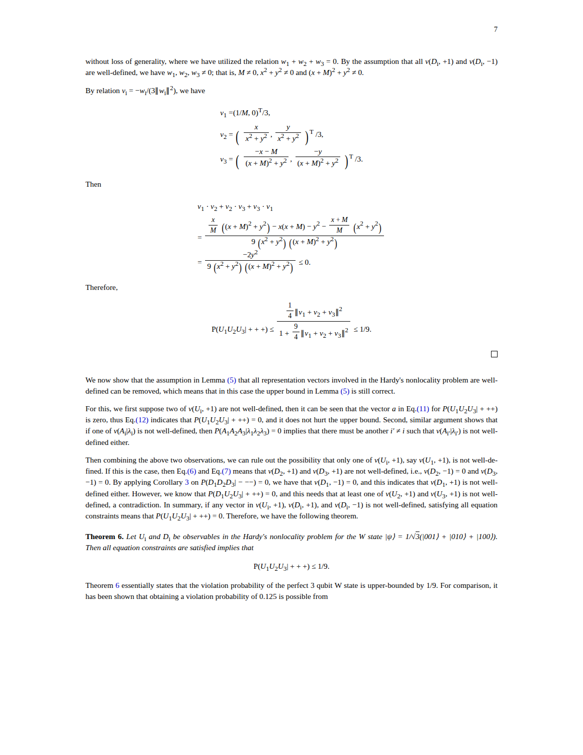7
without loss of generality, where we have utilized the relation w1 + w2 + w3 = 0. By the assumption that all v(Di, +1) and v(Di, −1) are well-defined, we have w1, w2, w3 ≠ 0; that is, M ≠ 0, x2 + y2 ≠ 0 and (x + M)2 + y2 ≠ 0.
By relation vi = −wi/(3∥wi∥2), we have
v1 =(1/M, 0)T/3, v2 = ( xx2 + y2, yx2 + y2 )T /3, v3 = ( −x − M(x + M)2 + y2, −y(x + M)2 + y2 )T /3.
Then
v1 · v2 + v2 · v3 + v3 · v1 = xM ((x + M)2 + y2) − x(x + M) − y2 − x + M M (x2 + y2) 9 (x2 + y2) ((x + M)2 + y2) = −2y2 9 (x2 + y2) ((x + M)2 + y2) ≤ 0.
Therefore,
P(U1U2U3| + + +) ≤ 14∥v1 + v2 + v3∥2 1 + 94∥v1 + v2 + v3∥2 ≤ 1/9.
We now show that the assumption in Lemma (5) that all representation vectors involved in the Hardy's nonlocality problem are well-defined can be removed, which means that in this case the upper bound in Lemma (5) is still correct.
For this, we first suppose two of v(Ui, +1) are not well-defined, then it can be seen that the vector a in Eq.(11) for P(U1U2U3| + ++) is zero, thus Eq.(12) indicates that P(U1U2U3| + ++) = 0, and it does not hurt the upper bound. Second, similar argument shows that if one of v(Ai|λi) is not well-defined, then P(A1A2A3|λ1λ2λ3) = 0 implies that there must be another i′ ≠ i such that v(Ai′|λi′) is not well-defined either.
Then combining the above two observations, we can rule out the possibility that only one of v(Ui, +1), say v(U1, +1), is not well-defined. If this is the case, then Eq.(6) and Eq.(7) means that v(D2, +1) and v(D3, +1) are not well-defined, i.e., v(D2, −1) = 0 and v(D3, −1) = 0. By applying Corollary 3 on P(D1D2D3| − −−) = 0, we have that v(D1, −1) = 0, and this indicates that v(D1, +1) is not well-defined either. However, we know that P(D1U2U3| + ++) = 0, and this needs that at least one of v(U2, +1) and v(U3, +1) is not well-defined, a contradiction. In summary, if any vector in v(Ui, +1), v(Di, +1), and v(Di, −1) is not well-defined, satisfying all equation constraints means that P(U1U2U3| + ++) = 0. Therefore, we have the following theorem.
Theorem 6. Let Ui and Di be observables in the Hardy's nonlocality problem for the W state |ψ⟩ = 1/√3(|001⟩ + |010⟩ + |100⟩). Then all equation constraints are satisfied implies that
P(U1U2U3| + + +) ≤ 1/9.
Theorem 6 essentially states that the violation probability of the perfect 3 qubit W state is upper-bounded by 1/9. For comparison, it has been shown that obtaining a violation probability of 0.125 is possible from